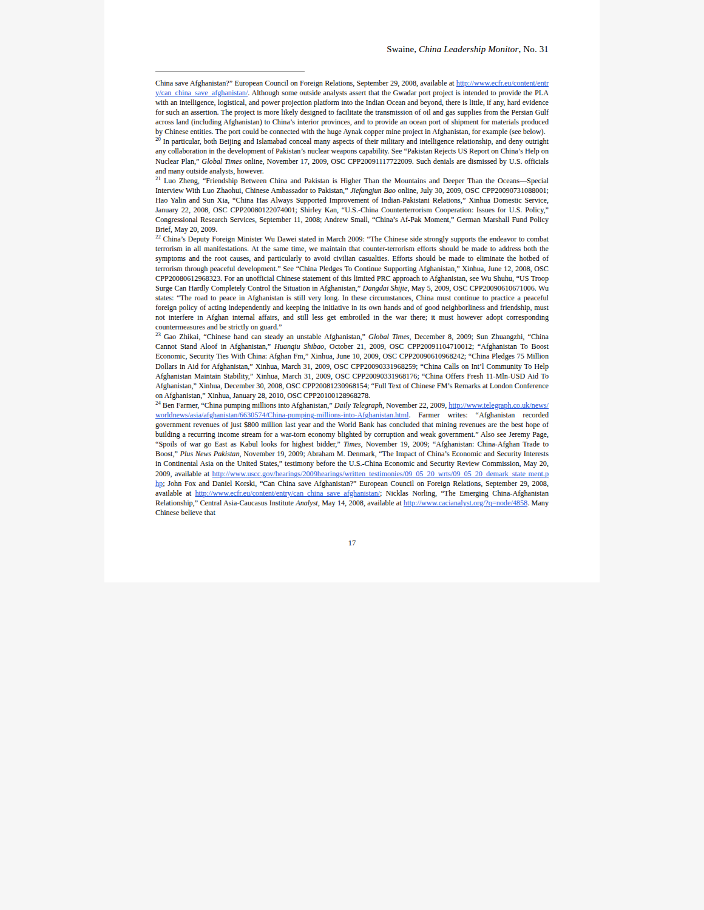Swaine, China Leadership Monitor, No. 31
China save Afghanistan?” European Council on Foreign Relations, September 29, 2008, available at http://www.ecfr.eu/content/entry/can_china_save_afghanistan/. Although some outside analysts assert that the Gwadar port project is intended to provide the PLA with an intelligence, logistical, and power projection platform into the Indian Ocean and beyond, there is little, if any, hard evidence for such an assertion. The project is more likely designed to facilitate the transmission of oil and gas supplies from the Persian Gulf across land (including Afghanistan) to China’s interior provinces, and to provide an ocean port of shipment for materials produced by Chinese entities. The port could be connected with the huge Aynak copper mine project in Afghanistan, for example (see below).
20 In particular, both Beijing and Islamabad conceal many aspects of their military and intelligence relationship, and deny outright any collaboration in the development of Pakistan’s nuclear weapons capability. See “Pakistan Rejects US Report on China’s Help on Nuclear Plan,” Global Times online, November 17, 2009, OSC CPP20091117722009. Such denials are dismissed by U.S. officials and many outside analysts, however.
21 Luo Zheng, “Friendship Between China and Pakistan is Higher Than the Mountains and Deeper Than the Oceans—Special Interview With Luo Zhaohui, Chinese Ambassador to Pakistan,” Jiefangjun Bao online, July 30, 2009, OSC CPP20090731088001; Hao Yalin and Sun Xia, “China Has Always Supported Improvement of Indian-Pakistani Relations,” Xinhua Domestic Service, January 22, 2008, OSC CPP20080122074001; Shirley Kan, “U.S.-China Counterterrorism Cooperation: Issues for U.S. Policy,” Congressional Research Services, September 11, 2008; Andrew Small, “China’s Af-Pak Moment,” German Marshall Fund Policy Brief, May 20, 2009.
22 China’s Deputy Foreign Minister Wu Dawei stated in March 2009: “The Chinese side strongly supports the endeavor to combat terrorism in all manifestations. At the same time, we maintain that counter-terrorism efforts should be made to address both the symptoms and the root causes, and particularly to avoid civilian casualties. Efforts should be made to eliminate the hotbed of terrorism through peaceful development.” See “China Pledges To Continue Supporting Afghanistan,” Xinhua, June 12, 2008, OSC CPP20080612968323. For an unofficial Chinese statement of this limited PRC approach to Afghanistan, see Wu Shuhu, “US Troop Surge Can Hardly Completely Control the Situation in Afghanistan,” Dangdai Shijie, May 5, 2009, OSC CPP20090610671006. Wu states: “The road to peace in Afghanistan is still very long. In these circumstances, China must continue to practice a peaceful foreign policy of acting independently and keeping the initiative in its own hands and of good neighborliness and friendship, must not interfere in Afghan internal affairs, and still less get embroiled in the war there; it must however adopt corresponding countermeasures and be strictly on guard.”
23 Gao Zhikai, “Chinese hand can steady an unstable Afghanistan,” Global Times, December 8, 2009; Sun Zhuangzhi, “China Cannot Stand Aloof in Afghanistan,” Huanqiu Shibao, October 21, 2009, OSC CPP20091104710012; “Afghanistan To Boost Economic, Security Ties With China: Afghan Fm,” Xinhua, June 10, 2009, OSC CPP20090610968242; “China Pledges 75 Million Dollars in Aid for Afghanistan,” Xinhua, March 31, 2009, OSC CPP20090331968259; “China Calls on Int’l Community To Help Afghanistan Maintain Stability,” Xinhua, March 31, 2009, OSC CPP20090331968176; “China Offers Fresh 11-Mln-USD Aid To Afghanistan,” Xinhua, December 30, 2008, OSC CPP20081230968154; “Full Text of Chinese FM’s Remarks at London Conference on Afghanistan,” Xinhua, January 28, 2010, OSC CPP20100128968278.
24 Ben Farmer, “China pumping millions into Afghanistan,” Daily Telegraph, November 22, 2009, http://www.telegraph.co.uk/news/worldnews/asia/afghanistan/6630574/China-pumping-millions-into-Afghanistan.html. Farmer writes: “Afghanistan recorded government revenues of just $800 million last year and the World Bank has concluded that mining revenues are the best hope of building a recurring income stream for a war-torn economy blighted by corruption and weak government.” Also see Jeremy Page, “Spoils of war go East as Kabul looks for highest bidder,” Times, November 19, 2009; “Afghanistan: China-Afghan Trade to Boost,” Plus News Pakistan, November 19, 2009; Abraham M. Denmark, “The Impact of China’s Economic and Security Interests in Continental Asia on the United States,” testimony before the U.S.-China Economic and Security Review Commission, May 20, 2009, available at http://www.uscc.gov/hearings/2009hearings/written_testimonies/09_05_20_wrts/09_05_20_demark_state ment.php; John Fox and Daniel Korski, “Can China save Afghanistan?” European Council on Foreign Relations, September 29, 2008, available at http://www.ecfr.eu/content/entry/can_china_save_afghanistan/; Nicklas Norling, “The Emerging China-Afghanistan Relationship,” Central Asia-Caucasus Institute Analyst, May 14, 2008, available at http://www.cacianalyst.org/?q=node/4858. Many Chinese believe that
17